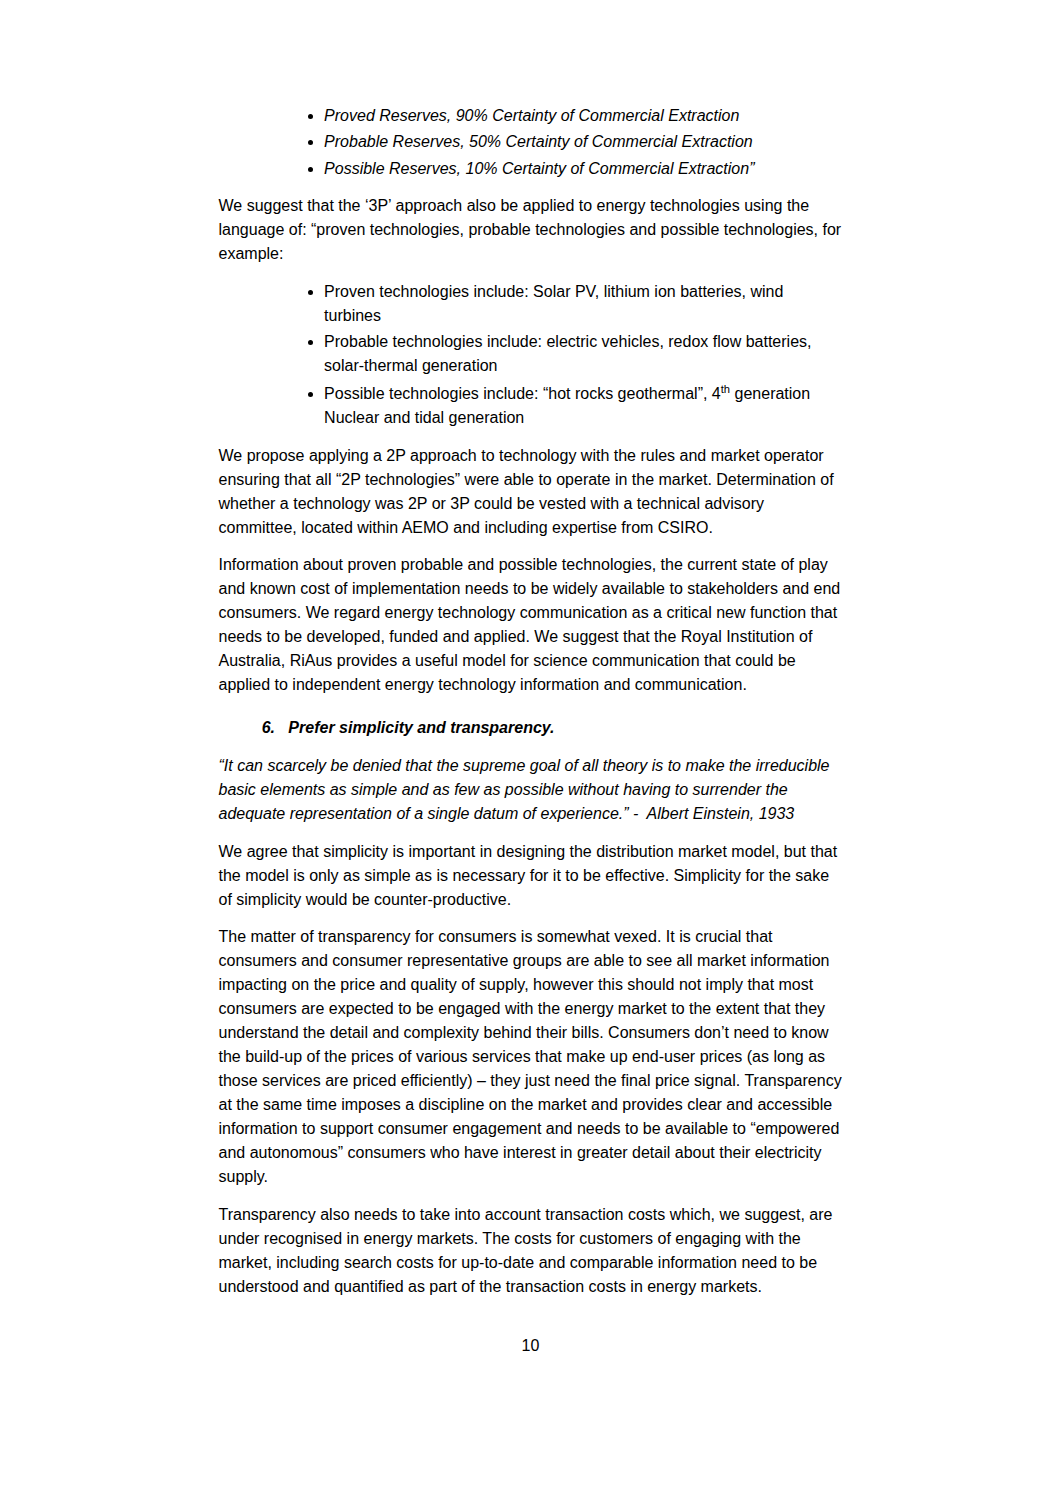Proved Reserves, 90% Certainty of Commercial Extraction
Probable Reserves, 50% Certainty of Commercial Extraction
Possible Reserves, 10% Certainty of Commercial Extraction”
We suggest that the ‘3P’ approach also be applied to energy technologies using the language of: “proven technologies, probable technologies and possible technologies, for example:
Proven technologies include: Solar PV, lithium ion batteries, wind turbines
Probable technologies include: electric vehicles, redox flow batteries, solar-thermal generation
Possible technologies include: “hot rocks geothermal”, 4th generation Nuclear and tidal generation
We propose applying a 2P approach to technology with the rules and market operator ensuring that all “2P technologies” were able to operate in the market. Determination of whether a technology was 2P or 3P could be vested with a technical advisory committee, located within AEMO and including expertise from CSIRO.
Information about proven probable and possible technologies, the current state of play and known cost of implementation needs to be widely available to stakeholders and end consumers. We regard energy technology communication as a critical new function that needs to be developed, funded and applied. We suggest that the Royal Institution of Australia, RiAus provides a useful model for science communication that could be applied to independent energy technology information and communication.
6. Prefer simplicity and transparency.
“It can scarcely be denied that the supreme goal of all theory is to make the irreducible basic elements as simple and as few as possible without having to surrender the adequate representation of a single datum of experience.” - Albert Einstein, 1933
We agree that simplicity is important in designing the distribution market model, but that the model is only as simple as is necessary for it to be effective. Simplicity for the sake of simplicity would be counter-productive.
The matter of transparency for consumers is somewhat vexed. It is crucial that consumers and consumer representative groups are able to see all market information impacting on the price and quality of supply, however this should not imply that most consumers are expected to be engaged with the energy market to the extent that they understand the detail and complexity behind their bills. Consumers don’t need to know the build-up of the prices of various services that make up end-user prices (as long as those services are priced efficiently) – they just need the final price signal. Transparency at the same time imposes a discipline on the market and provides clear and accessible information to support consumer engagement and needs to be available to “empowered and autonomous” consumers who have interest in greater detail about their electricity supply.
Transparency also needs to take into account transaction costs which, we suggest, are under recognised in energy markets. The costs for customers of engaging with the market, including search costs for up-to-date and comparable information need to be understood and quantified as part of the transaction costs in energy markets.
10